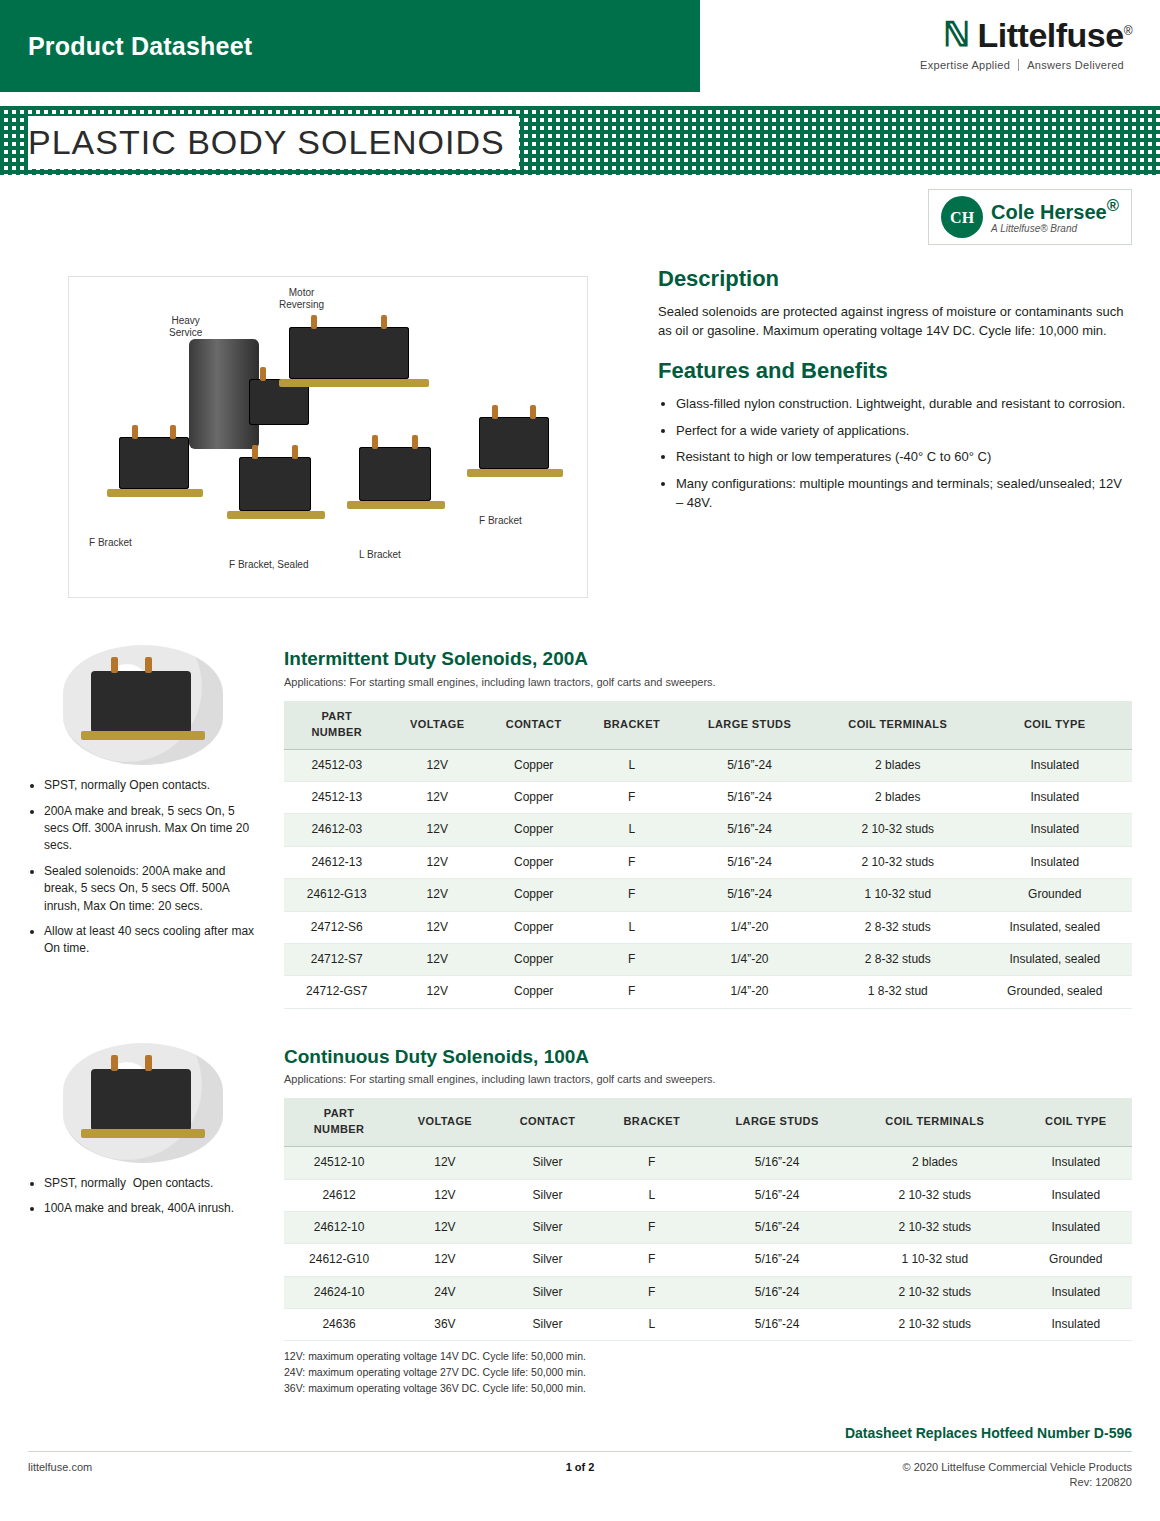Product Datasheet
ℕ Littelfuse®
Expertise Applied Answers Delivered
Plastic Body Solenoids
CH
Cole Hersee®
A Littelfuse® Brand
Motor
Reversing
Heavy
Service
F Bracket
F Bracket, Sealed
L Bracket
F Bracket
Description
Sealed solenoids are protected against ingress of moisture or contaminants such as oil or gasoline. Maximum operating voltage 14V DC. Cycle life: 10,000 min.
Features and Benefits
Glass-filled nylon construction. Lightweight, durable and resistant to corrosion.
Perfect for a wide variety of applications.
Resistant to high or low temperatures (-40° C to 60° C)
Many configurations: multiple mountings and terminals; sealed/unsealed; 12V – 48V.
SPST, normally Open contacts.
200A make and break, 5 secs On, 5 secs Off. 300A inrush. Max On time 20 secs.
Sealed solenoids: 200A make and break, 5 secs On, 5 secs Off. 500A inrush, Max On time: 20 secs.
Allow at least 40 secs cooling after max On time.
Intermittent Duty Solenoids, 200A
Applications: For starting small engines, including lawn tractors, golf carts and sweepers.
| Part Number | Voltage | Contact | Bracket | Large Studs | Coil Terminals | Coil Type |
| --- | --- | --- | --- | --- | --- | --- |
| 24512-03 | 12V | Copper | L | 5/16”-24 | 2 blades | Insulated |
| 24512-13 | 12V | Copper | F | 5/16”-24 | 2 blades | Insulated |
| 24612-03 | 12V | Copper | L | 5/16”-24 | 2 10-32 studs | Insulated |
| 24612-13 | 12V | Copper | F | 5/16”-24 | 2 10-32 studs | Insulated |
| 24612-G13 | 12V | Copper | F | 5/16”-24 | 1 10-32 stud | Grounded |
| 24712-S6 | 12V | Copper | L | 1/4”-20 | 2 8-32 studs | Insulated, sealed |
| 24712-S7 | 12V | Copper | F | 1/4”-20 | 2 8-32 studs | Insulated, sealed |
| 24712-GS7 | 12V | Copper | F | 1/4”-20 | 1 8-32 stud | Grounded, sealed |
SPST, normally Open contacts.
100A make and break, 400A inrush.
Continuous Duty Solenoids, 100A
Applications: For starting small engines, including lawn tractors, golf carts and sweepers.
| Part Number | Voltage | Contact | Bracket | Large Studs | Coil Terminals | Coil Type |
| --- | --- | --- | --- | --- | --- | --- |
| 24512-10 | 12V | Silver | F | 5/16”-24 | 2 blades | Insulated |
| 24612 | 12V | Silver | L | 5/16”-24 | 2 10-32 studs | Insulated |
| 24612-10 | 12V | Silver | F | 5/16”-24 | 2 10-32 studs | Insulated |
| 24612-G10 | 12V | Silver | F | 5/16”-24 | 1 10-32 stud | Grounded |
| 24624-10 | 24V | Silver | F | 5/16”-24 | 2 10-32 studs | Insulated |
| 24636 | 36V | Silver | L | 5/16”-24 | 2 10-32 studs | Insulated |
12V: maximum operating voltage 14V DC. Cycle life: 50,000 min.
24V: maximum operating voltage 27V DC. Cycle life: 50,000 min.
36V: maximum operating voltage 36V DC. Cycle life: 50,000 min.
Datasheet Replaces Hotfeed Number D-596
littelfuse.com
1 of 2
© 2020 Littelfuse Commercial Vehicle Products
Rev: 120820